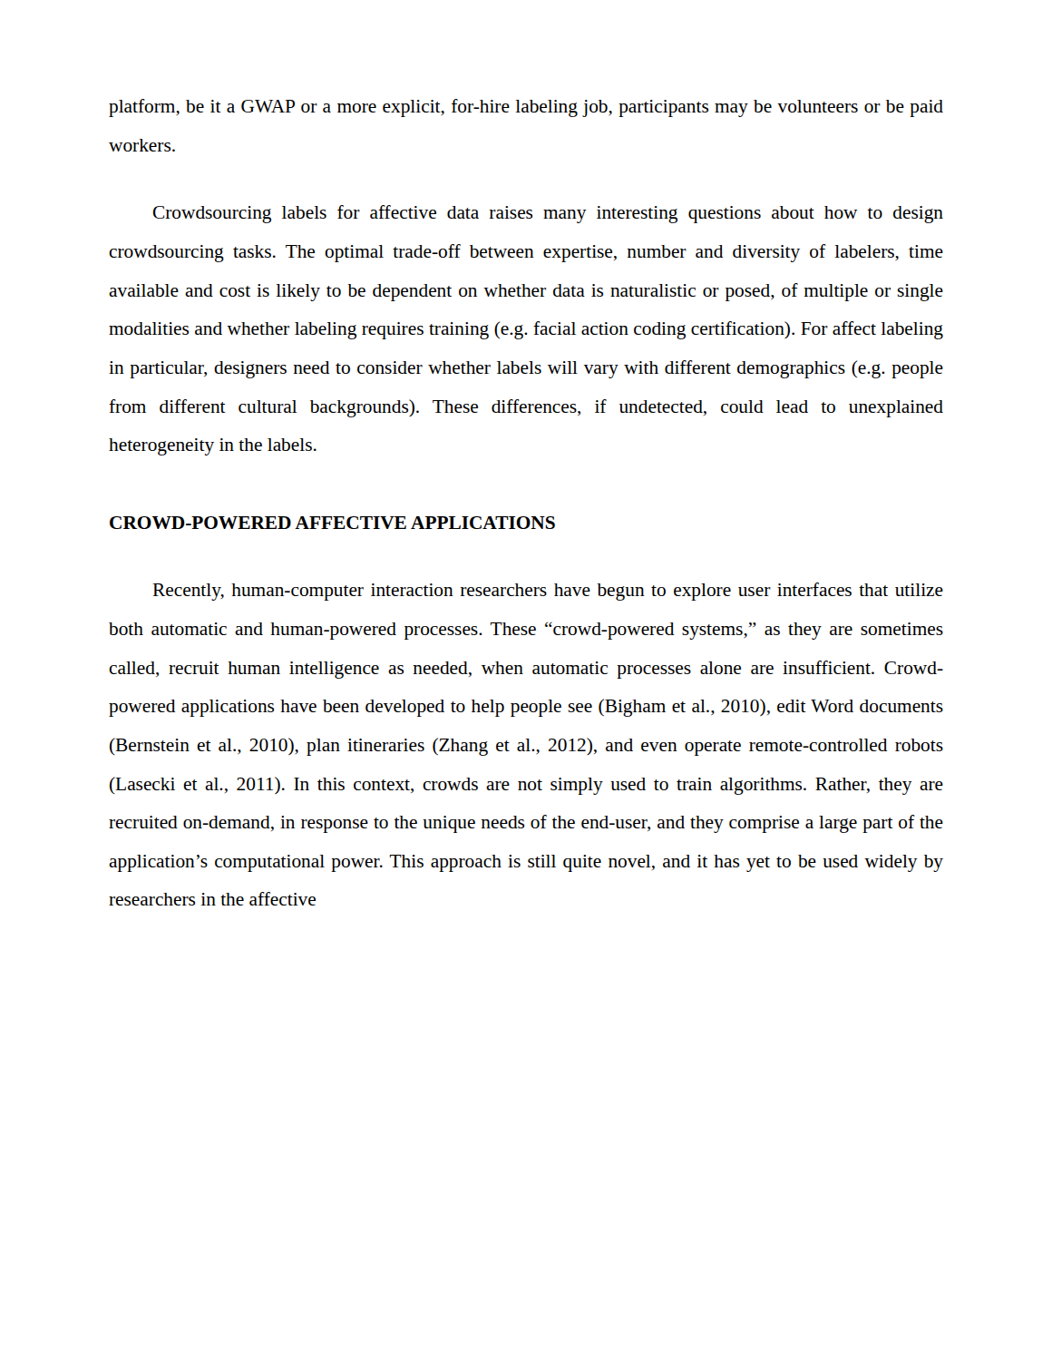platform, be it a GWAP or a more explicit, for-hire labeling job, participants may be volunteers or be paid workers.
Crowdsourcing labels for affective data raises many interesting questions about how to design crowdsourcing tasks. The optimal trade-off between expertise, number and diversity of labelers, time available and cost is likely to be dependent on whether data is naturalistic or posed, of multiple or single modalities and whether labeling requires training (e.g. facial action coding certification). For affect labeling in particular, designers need to consider whether labels will vary with different demographics (e.g. people from different cultural backgrounds). These differences, if undetected, could lead to unexplained heterogeneity in the labels.
Crowd-Powered Affective Applications
Recently, human-computer interaction researchers have begun to explore user interfaces that utilize both automatic and human-powered processes. These “crowd-powered systems,” as they are sometimes called, recruit human intelligence as needed, when automatic processes alone are insufficient. Crowd-powered applications have been developed to help people see (Bigham et al., 2010), edit Word documents (Bernstein et al., 2010), plan itineraries (Zhang et al., 2012), and even operate remote-controlled robots (Lasecki et al., 2011). In this context, crowds are not simply used to train algorithms. Rather, they are recruited on-demand, in response to the unique needs of the end-user, and they comprise a large part of the application’s computational power. This approach is still quite novel, and it has yet to be used widely by researchers in the affective